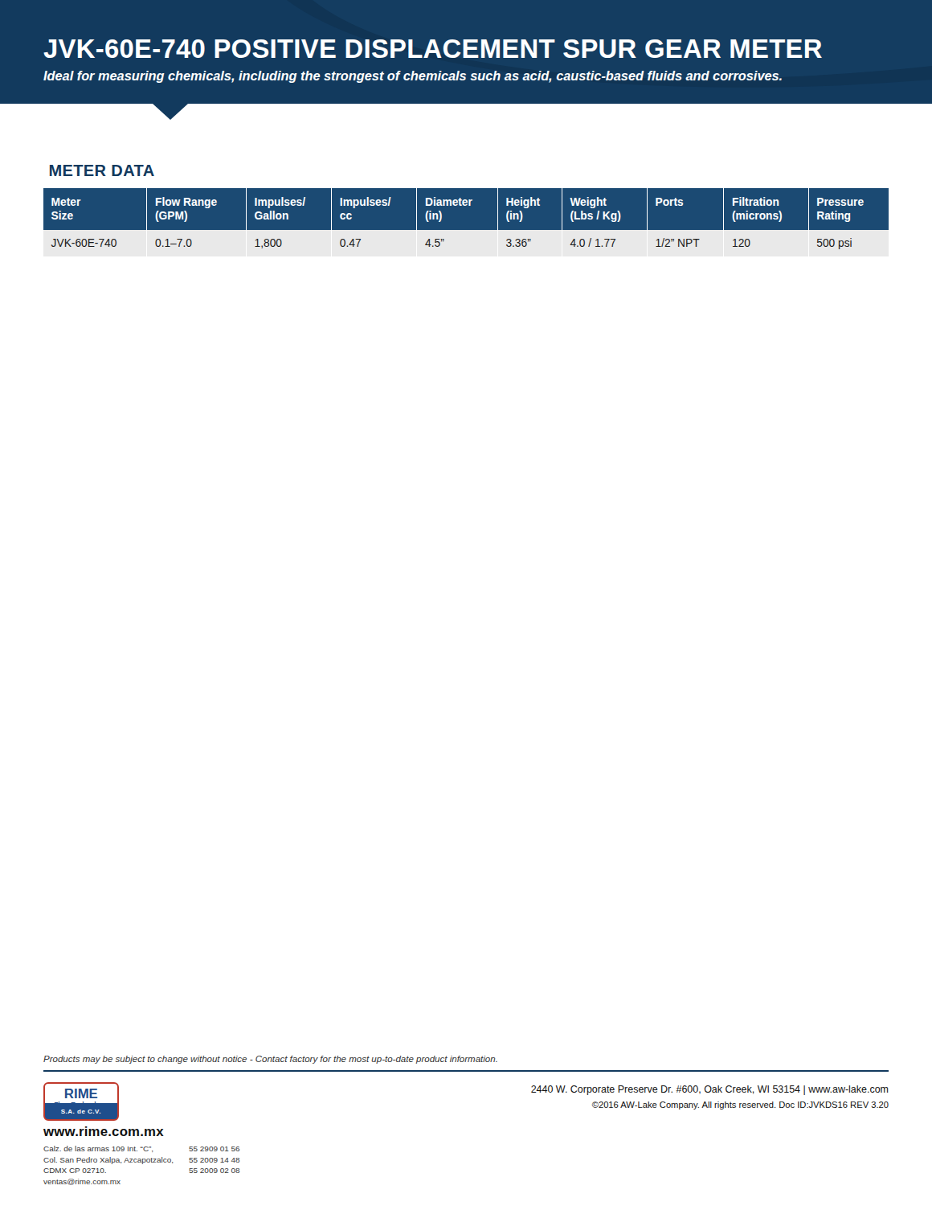JVK-60E-740 Positive Displacement Spur Gear Meter
Ideal for measuring chemicals, including the strongest of chemicals such as acid, caustic-based fluids and corrosives.
Meter Data
| Meter Size | Flow Range (GPM) | Impulses/ Gallon | Impulses/ cc | Diameter (in) | Height (in) | Weight (Lbs / Kg) | Ports | Filtration (microns) | Pressure Rating |
| --- | --- | --- | --- | --- | --- | --- | --- | --- | --- |
| JVK-60E-740 | 0.1–7.0 | 1,800 | 0.47 | 4.5” | 3.36” | 4.0 / 1.77 | 1/2” NPT | 120 | 500 psi |
Products may be subject to change without notice - Contact factory for the most up-to-date product information.
RIME Flow Technology S.A. de C.V.
www.rime.com.mx
Calz. de las armas 109 Int. “C”,
Col. San Pedro Xalpa, Azcapotzalco,
CDMX CP 02710.
55 2909 01 56
55 2009 14 48
55 2009 02 08
ventas@rime.com.mx
2440 W. Corporate Preserve Dr. #600, Oak Creek, WI 53154 | www.aw-lake.com
©2016 AW-Lake Company. All rights reserved. Doc ID:JVKDS16 REV 3.20